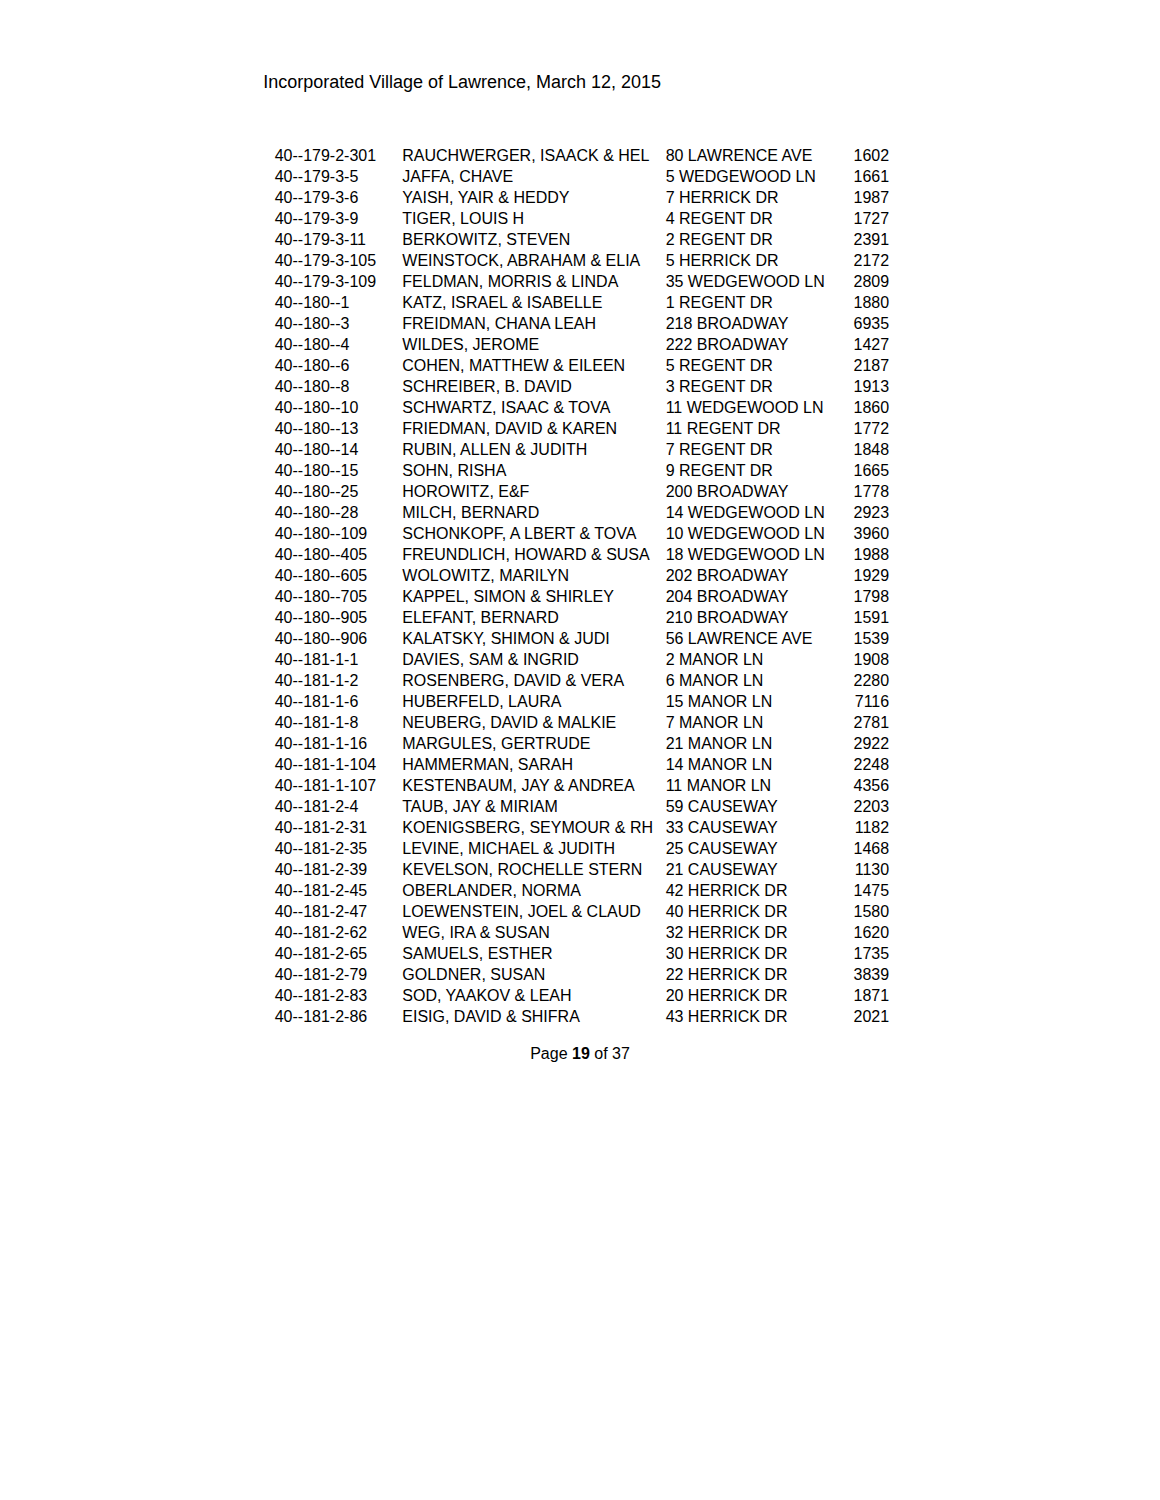Incorporated Village of Lawrence, March 12, 2015
| 40--179-2-301 | RAUCHWERGER, ISAACK & HEL | 80 LAWRENCE AVE | 1602 |
| 40--179-3-5 | JAFFA, CHAVE | 5 WEDGEWOOD LN | 1661 |
| 40--179-3-6 | YAISH, YAIR & HEDDY | 7 HERRICK DR | 1987 |
| 40--179-3-9 | TIGER, LOUIS H | 4 REGENT DR | 1727 |
| 40--179-3-11 | BERKOWITZ, STEVEN | 2 REGENT DR | 2391 |
| 40--179-3-105 | WEINSTOCK, ABRAHAM & ELIA | 5 HERRICK DR | 2172 |
| 40--179-3-109 | FELDMAN, MORRIS & LINDA | 35 WEDGEWOOD LN | 2809 |
| 40--180--1 | KATZ, ISRAEL & ISABELLE | 1 REGENT DR | 1880 |
| 40--180--3 | FREIDMAN, CHANA LEAH | 218 BROADWAY | 6935 |
| 40--180--4 | WILDES, JEROME | 222 BROADWAY | 1427 |
| 40--180--6 | COHEN, MATTHEW & EILEEN | 5 REGENT DR | 2187 |
| 40--180--8 | SCHREIBER, B. DAVID | 3 REGENT DR | 1913 |
| 40--180--10 | SCHWARTZ, ISAAC & TOVA | 11 WEDGEWOOD LN | 1860 |
| 40--180--13 | FRIEDMAN, DAVID & KAREN | 11 REGENT DR | 1772 |
| 40--180--14 | RUBIN, ALLEN & JUDITH | 7 REGENT DR | 1848 |
| 40--180--15 | SOHN, RISHA | 9 REGENT DR | 1665 |
| 40--180--25 | HOROWITZ, E&F | 200 BROADWAY | 1778 |
| 40--180--28 | MILCH, BERNARD | 14 WEDGEWOOD LN | 2923 |
| 40--180--109 | SCHONKOPF, A LBERT & TOVA | 10 WEDGEWOOD LN | 3960 |
| 40--180--405 | FREUNDLICH, HOWARD & SUSA | 18 WEDGEWOOD LN | 1988 |
| 40--180--605 | WOLOWITZ, MARILYN | 202 BROADWAY | 1929 |
| 40--180--705 | KAPPEL, SIMON & SHIRLEY | 204 BROADWAY | 1798 |
| 40--180--905 | ELEFANT, BERNARD | 210 BROADWAY | 1591 |
| 40--180--906 | KALATSKY, SHIMON & JUDI | 56 LAWRENCE AVE | 1539 |
| 40--181-1-1 | DAVIES, SAM & INGRID | 2 MANOR LN | 1908 |
| 40--181-1-2 | ROSENBERG, DAVID & VERA | 6 MANOR LN | 2280 |
| 40--181-1-6 | HUBERFELD, LAURA | 15 MANOR LN | 7116 |
| 40--181-1-8 | NEUBERG, DAVID & MALKIE | 7 MANOR LN | 2781 |
| 40--181-1-16 | MARGULES, GERTRUDE | 21 MANOR LN | 2922 |
| 40--181-1-104 | HAMMERMAN, SARAH | 14 MANOR LN | 2248 |
| 40--181-1-107 | KESTENBAUM, JAY & ANDREA | 11 MANOR LN | 4356 |
| 40--181-2-4 | TAUB, JAY & MIRIAM | 59 CAUSEWAY | 2203 |
| 40--181-2-31 | KOENIGSBERG, SEYMOUR & RH | 33 CAUSEWAY | 1182 |
| 40--181-2-35 | LEVINE, MICHAEL & JUDITH | 25 CAUSEWAY | 1468 |
| 40--181-2-39 | KEVELSON, ROCHELLE STERN | 21 CAUSEWAY | 1130 |
| 40--181-2-45 | OBERLANDER, NORMA | 42 HERRICK DR | 1475 |
| 40--181-2-47 | LOEWENSTEIN, JOEL & CLAUD | 40 HERRICK DR | 1580 |
| 40--181-2-62 | WEG, IRA & SUSAN | 32 HERRICK DR | 1620 |
| 40--181-2-65 | SAMUELS, ESTHER | 30 HERRICK DR | 1735 |
| 40--181-2-79 | GOLDNER, SUSAN | 22 HERRICK DR | 3839 |
| 40--181-2-83 | SOD, YAAKOV & LEAH | 20 HERRICK DR | 1871 |
| 40--181-2-86 | EISIG, DAVID & SHIFRA | 43 HERRICK DR | 2021 |
Page 19 of 37